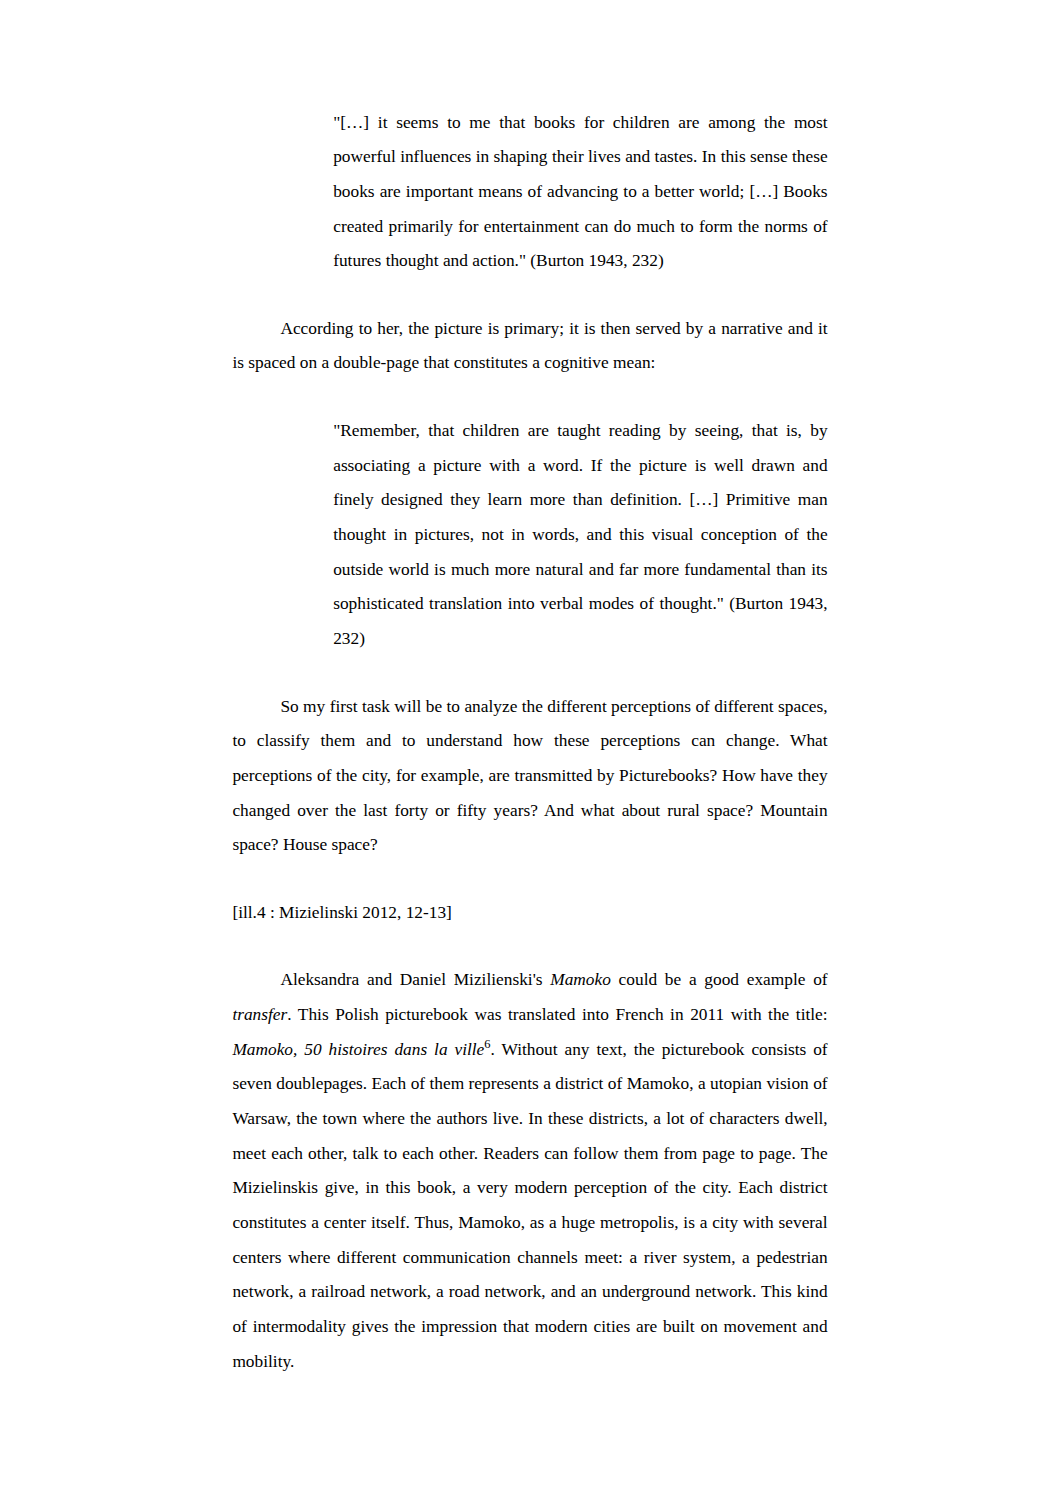"[…] it seems to me that books for children are among the most powerful influences in shaping their lives and tastes. In this sense these books are important means of advancing to a better world; […] Books created primarily for entertainment can do much to form the norms of futures thought and action." (Burton 1943, 232)
According to her, the picture is primary; it is then served by a narrative and it is spaced on a double-page that constitutes a cognitive mean:
"Remember, that children are taught reading by seeing, that is, by associating a picture with a word. If the picture is well drawn and finely designed they learn more than definition. […] Primitive man thought in pictures, not in words, and this visual conception of the outside world is much more natural and far more fundamental than its sophisticated translation into verbal modes of thought." (Burton 1943, 232)
So my first task will be to analyze the different perceptions of different spaces, to classify them and to understand how these perceptions can change. What perceptions of the city, for example, are transmitted by Picturebooks? How have they changed over the last forty or fifty years? And what about rural space? Mountain space? House space?
[ill.4 : Mizielinski 2012, 12-13]
Aleksandra and Daniel Mizilienski's Mamoko could be a good example of transfer. This Polish picturebook was translated into French in 2011 with the title: Mamoko, 50 histoires dans la ville6. Without any text, the picturebook consists of seven doublepages. Each of them represents a district of Mamoko, a utopian vision of Warsaw, the town where the authors live. In these districts, a lot of characters dwell, meet each other, talk to each other. Readers can follow them from page to page. The Mizielinskis give, in this book, a very modern perception of the city. Each district constitutes a center itself. Thus, Mamoko, as a huge metropolis, is a city with several centers where different communication channels meet: a river system, a pedestrian network, a railroad network, a road network, and an underground network. This kind of intermodality gives the impression that modern cities are built on movement and mobility.